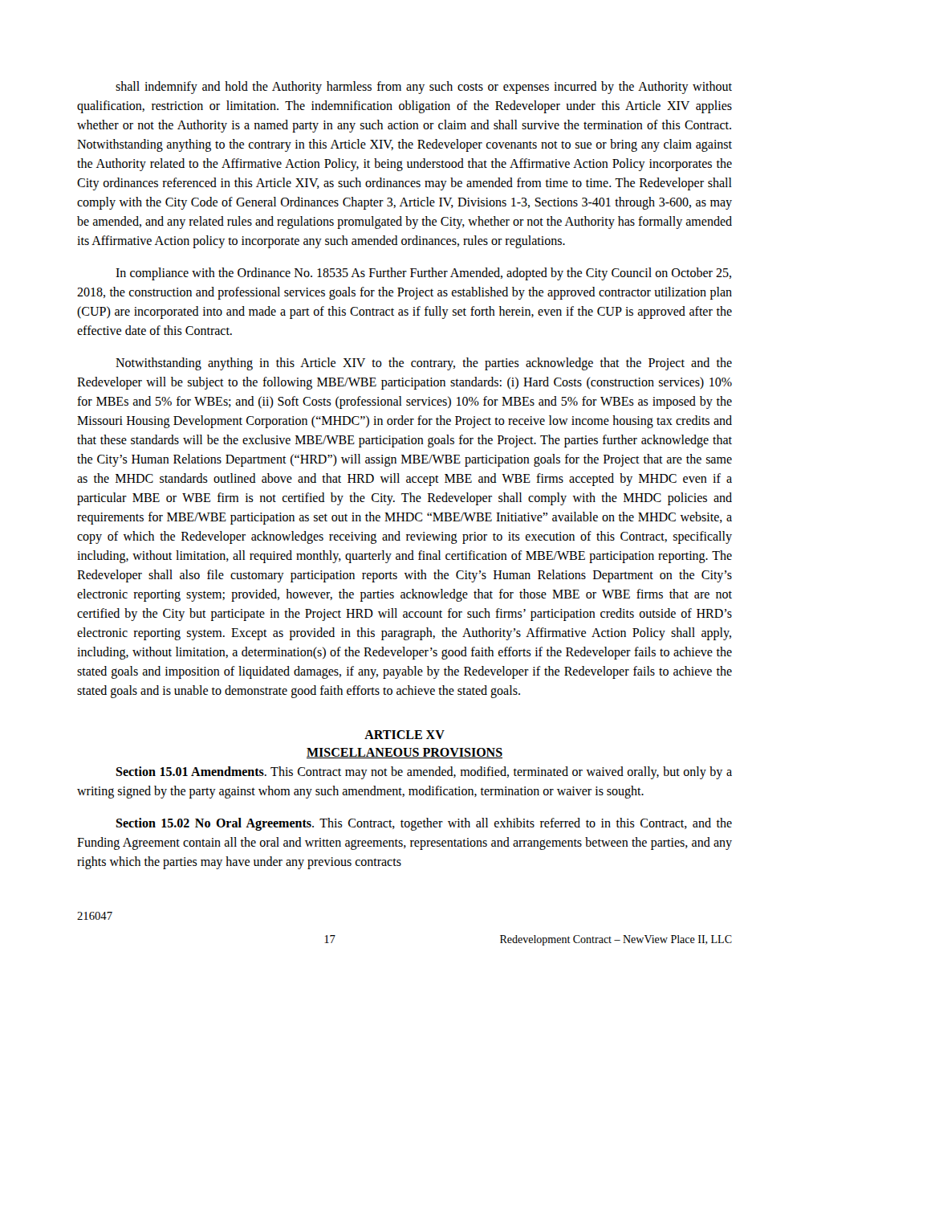shall indemnify and hold the Authority harmless from any such costs or expenses incurred by the Authority without qualification, restriction or limitation. The indemnification obligation of the Redeveloper under this Article XIV applies whether or not the Authority is a named party in any such action or claim and shall survive the termination of this Contract. Notwithstanding anything to the contrary in this Article XIV, the Redeveloper covenants not to sue or bring any claim against the Authority related to the Affirmative Action Policy, it being understood that the Affirmative Action Policy incorporates the City ordinances referenced in this Article XIV, as such ordinances may be amended from time to time. The Redeveloper shall comply with the City Code of General Ordinances Chapter 3, Article IV, Divisions 1-3, Sections 3-401 through 3-600, as may be amended, and any related rules and regulations promulgated by the City, whether or not the Authority has formally amended its Affirmative Action policy to incorporate any such amended ordinances, rules or regulations.
In compliance with the Ordinance No. 18535 As Further Further Amended, adopted by the City Council on October 25, 2018, the construction and professional services goals for the Project as established by the approved contractor utilization plan (CUP) are incorporated into and made a part of this Contract as if fully set forth herein, even if the CUP is approved after the effective date of this Contract.
Notwithstanding anything in this Article XIV to the contrary, the parties acknowledge that the Project and the Redeveloper will be subject to the following MBE/WBE participation standards: (i) Hard Costs (construction services) 10% for MBEs and 5% for WBEs; and (ii) Soft Costs (professional services) 10% for MBEs and 5% for WBEs as imposed by the Missouri Housing Development Corporation (“MHDC”) in order for the Project to receive low income housing tax credits and that these standards will be the exclusive MBE/WBE participation goals for the Project. The parties further acknowledge that the City’s Human Relations Department (“HRD”) will assign MBE/WBE participation goals for the Project that are the same as the MHDC standards outlined above and that HRD will accept MBE and WBE firms accepted by MHDC even if a particular MBE or WBE firm is not certified by the City. The Redeveloper shall comply with the MHDC policies and requirements for MBE/WBE participation as set out in the MHDC “MBE/WBE Initiative” available on the MHDC website, a copy of which the Redeveloper acknowledges receiving and reviewing prior to its execution of this Contract, specifically including, without limitation, all required monthly, quarterly and final certification of MBE/WBE participation reporting. The Redeveloper shall also file customary participation reports with the City’s Human Relations Department on the City’s electronic reporting system; provided, however, the parties acknowledge that for those MBE or WBE firms that are not certified by the City but participate in the Project HRD will account for such firms’ participation credits outside of HRD’s electronic reporting system. Except as provided in this paragraph, the Authority’s Affirmative Action Policy shall apply, including, without limitation, a determination(s) of the Redeveloper’s good faith efforts if the Redeveloper fails to achieve the stated goals and imposition of liquidated damages, if any, payable by the Redeveloper if the Redeveloper fails to achieve the stated goals and is unable to demonstrate good faith efforts to achieve the stated goals.
ARTICLE XV
MISCELLANEOUS PROVISIONS
Section 15.01 Amendments. This Contract may not be amended, modified, terminated or waived orally, but only by a writing signed by the party against whom any such amendment, modification, termination or waiver is sought.
Section 15.02 No Oral Agreements. This Contract, together with all exhibits referred to in this Contract, and the Funding Agreement contain all the oral and written agreements, representations and arrangements between the parties, and any rights which the parties may have under any previous contracts
216047
17 Redevelopment Contract – NewView Place II, LLC